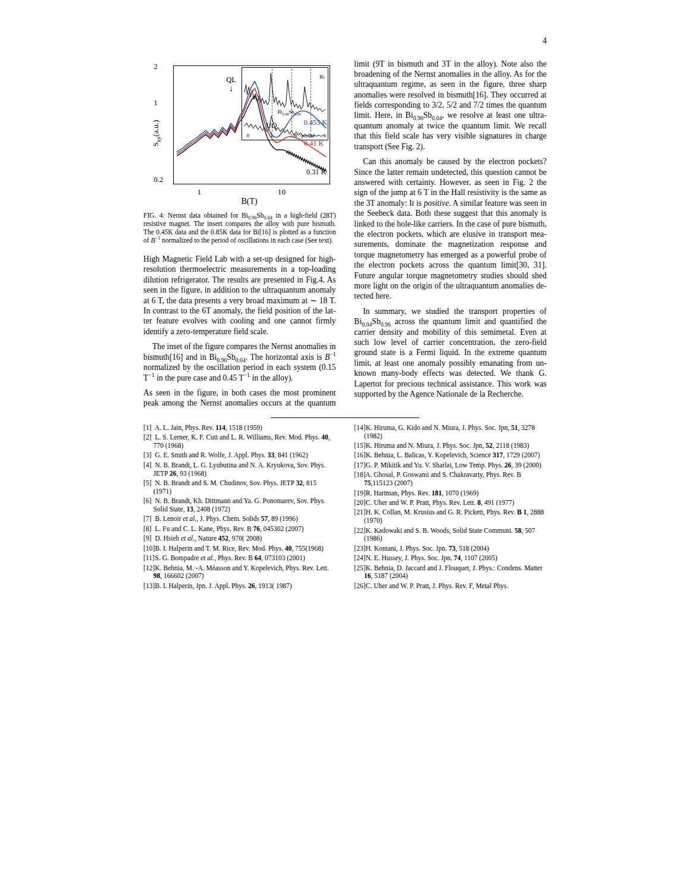4
Bi
Bi0.96Sb0.04
0
1
2
3
B-1/period
QL↓
UQ↓
0.455 K
0.41 K
0.31 K
Sxy(a.u.)
2
1
0.2
1
10
B(T)
FIG. 4: Nernst data obtained for Bi0.96Sb0.04 in a high-field (28T) resistive magnet. The insert compares the alloy with pure bismuth. The 0.45K data and the 0.85K data for Bi[16] is plotted as a function of B−1 normalized to the period of oscillations in each case (See text).
High Magnetic Field Lab with a set-up designed for high-resolution thermoelectric measurements in a top-loading dilution refrigerator. The results are presented in Fig.4. As seen in the figure, in addition to the ultraquantum anomaly at 6 T, the data presents a very broad maximum at ∼ 18 T. In contrast to the 6T anomaly, the field position of the latter feature evolves with cooling and one cannot firmly identify a zero-temperature field scale.
The inset of the figure compares the Nernst anomalies in bismuth[16] and in Bi0.96Sb0.04. The horizontal axis is B−1 normalized by the oscillation period in each system (0.15 T−1 in the pure case and 0.45 T−1 in the alloy).
As seen in the figure, in both cases the most prominent peak among the Nernst anomalies occurs at the quantum limit (9T in bismuth and 3T in the alloy). Note also the broadening of the Nernst anomalies in the alloy. As for the ultraquantum regime, as seen in the figure, three sharp anomalies were resolved in bismuth[16]. They occurred at fields corresponding to 3/2, 5/2 and 7/2 times the quantum limit. Here, in Bi0.96Sb0.04, we resolve at least one ultraquantum anomaly at twice the quantum limit. We recall that this field scale has very visible signatures in charge transport (See Fig. 2).
Can this anomaly be caused by the electron pockets? Since the latter remain undetected, this question cannot be answered with certainty. However, as seen in Fig. 2 the sign of the jump at 6 T in the Hall resistivity is the same as the 3T anomaly: It is positive. A similar feature was seen in the Seebeck data. Both these suggest that this anomaly is linked to the hole-like carriers. In the case of pure bismuth, the electron pockets, which are elusive in transport measurements, dominate the magnetization response and torque magnetometry has emerged as a powerful probe of the electron pockets across the quantum limit[30, 31]. Future angular torque magnetometry studies should shed more light on the origin of the ultraquantum anomalies detected here.
In summary, we studied the transport properties of Bi0.04Sb0.96 across the quantum limit and quantified the carrier density and mobility of this semimetal. Even at such low level of carrier concentration, the zero-field ground state is a Fermi liquid. In the extreme quantum limit, at least one anomaly possibly emanating from unknown many-body effects was detected. We thank G. Lapertot for precious technical assistance. This work was supported by the Agence Nationale de la Recherche.
[1] A. L. Jain, Phys. Rev. 114, 1518 (1959)
[2] L. S. Lerner, K. F. Cutt and L. R. Williams, Rev. Mod. Phys. 40, 770 (1968)
[3] G. E. Smith and R. Wolfe, J. Appl. Phys. 33, 841 (1962)
[4] N. B. Brandt, L. G. Lyubutina and N. A. Kryukova, Sov. Phys. JETP 26, 93 (1968)
[5] N. B. Brandt and S. M. Chudinov, Sov. Phys. JETP 32, 815 (1971)
[6] N. B. Brandt, Kh. Dittmann and Ya. G. Ponomarev, Sov. Phys. Solid State, 13, 2408 (1972)
[7] B. Lenoir et al., J. Phys. Chem. Solids 57, 89 (1996)
[8] L. Fu and C. L. Kane, Phys. Rev. B 76, 045302 (2007)
[9] D. Hsieh et al., Nature 452, 970( 2008)
[10] B. I. Halperin and T. M. Rice, Rev. Mod. Phys. 40, 755(1968)
[11] S. G. Bompadre et al., Phys. Rev. B 64, 073103 (2001)
[12] K. Behnia, M. -A. Méasson and Y. Kopelevich, Phys. Rev. Lett. 98, 166602 (2007)
[13] B. I. Halperin, Jpn. J. Appl. Phys. 26, 1913( 1987)
[14] K. Hiruma, G. Kido and N. Miura, J. Phys. Soc. Jpn, 51, 3278 (1982)
[15] K. Hiruma and N. Miura, J. Phys. Soc. Jpn, 52, 2118 (1983)
[16] K. Behnia, L. Balicas, Y. Kopelevich, Science 317, 1729 (2007)
[17] G. P. Mikitik and Yu. V. Sharlai, Low Temp. Phys. 26, 39 (2000)
[18] A. Ghosal, P. Goswami and S. Chakravarty, Phys. Rev. B 75,115123 (2007)
[19] R. Hartman, Phys. Rev. 181, 1070 (1969)
[20] C. Uher and W. P. Pratt, Phys. Rev. Lett. 8, 491 (1977)
[21] H. K. Collan, M. Krusius and G. R. Pickett, Phys. Rev. B 1, 2888 (1970)
[22] K. Kadowaki and S. B. Woods, Solid State Communi. 58, 507 (1986)
[23] H. Kontani, J. Phys. Soc. Jpn. 73, 518 (2004)
[24] N. E. Hussey, J. Phys. Soc. Jpn. 74, 1107 (2005)
[25] K. Behnia, D. Jaccard and J. Flouquet, J. Phys.: Condens. Matter 16, 5187 (2004)
[26] C. Uher and W. P. Pratt, J. Phys. Rev. F, Metal Phys.